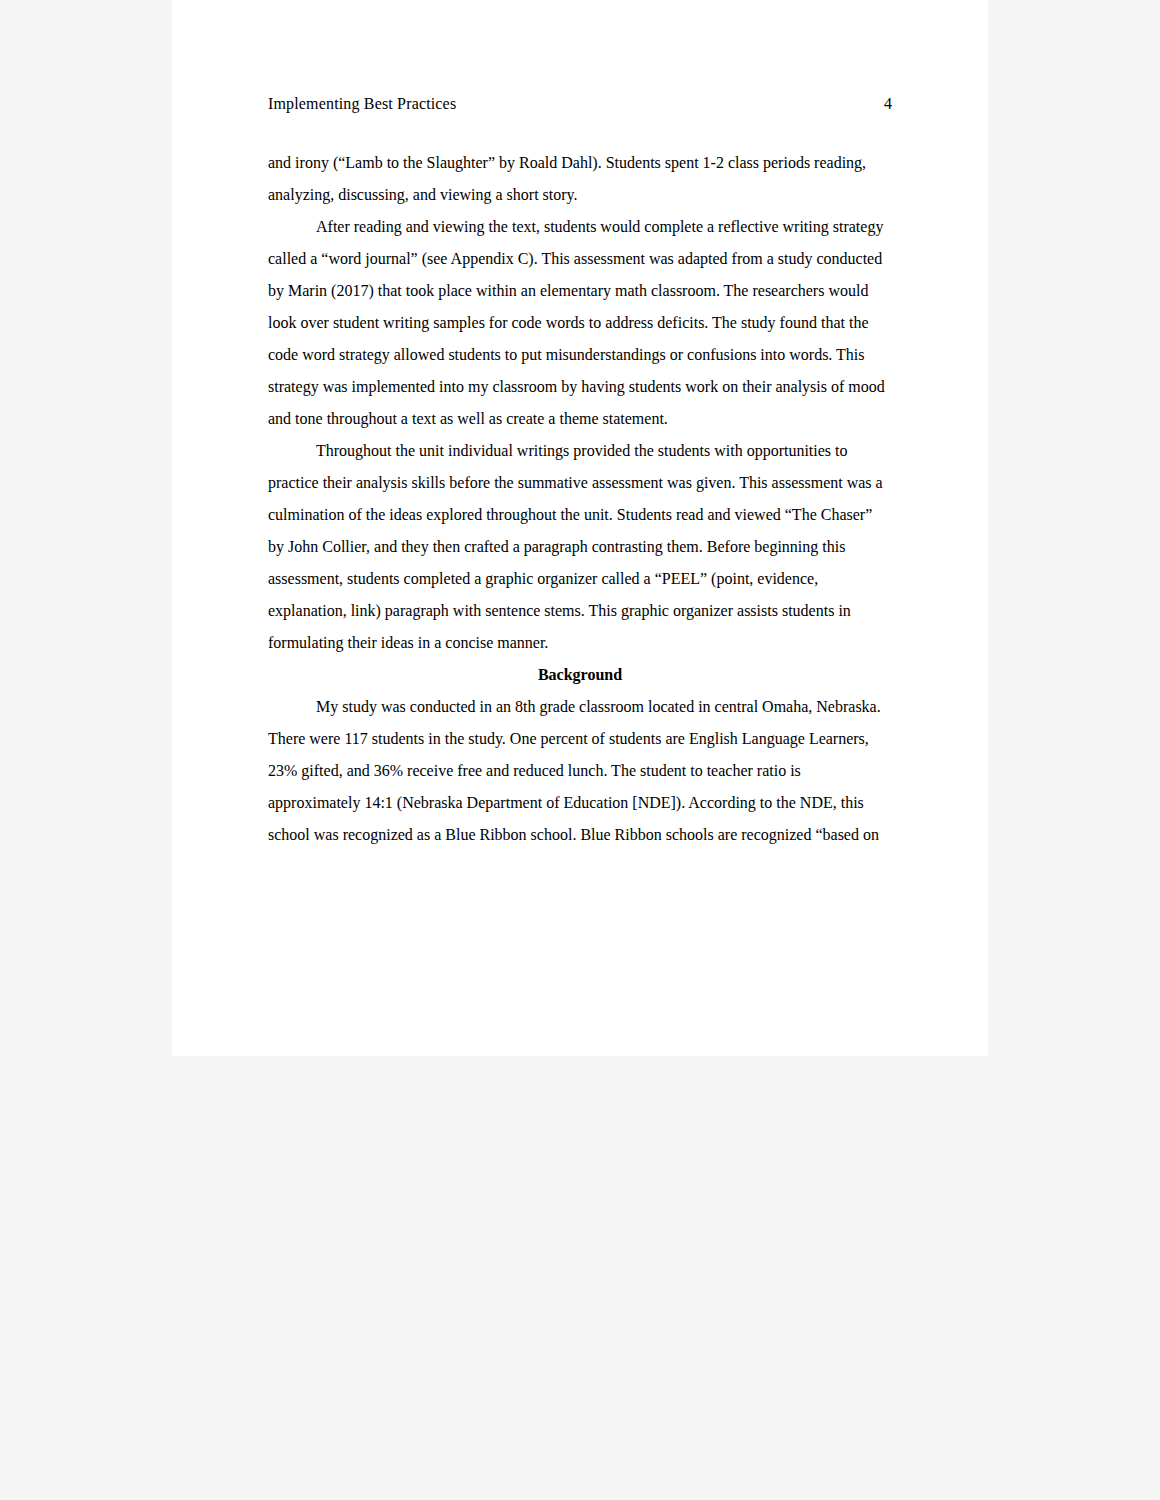Implementing Best Practices 4
and irony (“Lamb to the Slaughter” by Roald Dahl). Students spent 1-2 class periods reading, analyzing, discussing, and viewing a short story.
After reading and viewing the text, students would complete a reflective writing strategy called a “word journal” (see Appendix C). This assessment was adapted from a study conducted by Marin (2017) that took place within an elementary math classroom. The researchers would look over student writing samples for code words to address deficits. The study found that the code word strategy allowed students to put misunderstandings or confusions into words. This strategy was implemented into my classroom by having students work on their analysis of mood and tone throughout a text as well as create a theme statement.
Throughout the unit individual writings provided the students with opportunities to practice their analysis skills before the summative assessment was given. This assessment was a culmination of the ideas explored throughout the unit. Students read and viewed “The Chaser” by John Collier, and they then crafted a paragraph contrasting them. Before beginning this assessment, students completed a graphic organizer called a “PEEL” (point, evidence, explanation, link) paragraph with sentence stems. This graphic organizer assists students in formulating their ideas in a concise manner.
Background
My study was conducted in an 8th grade classroom located in central Omaha, Nebraska. There were 117 students in the study. One percent of students are English Language Learners, 23% gifted, and 36% receive free and reduced lunch. The student to teacher ratio is approximately 14:1 (Nebraska Department of Education [NDE]). According to the NDE, this school was recognized as a Blue Ribbon school. Blue Ribbon schools are recognized “based on